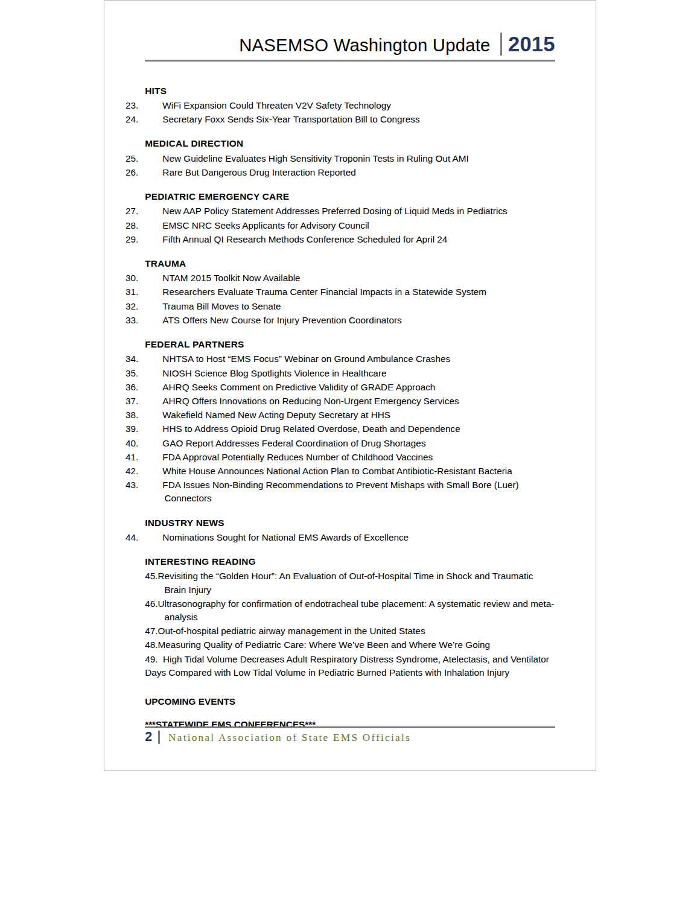NASEMSO Washington Update 2015
HITS
23. WiFi Expansion Could Threaten V2V Safety Technology
24. Secretary Foxx Sends Six-Year Transportation Bill to Congress
MEDICAL DIRECTION
25. New Guideline Evaluates High Sensitivity Troponin Tests in Ruling Out AMI
26. Rare But Dangerous Drug Interaction Reported
PEDIATRIC EMERGENCY CARE
27. New AAP Policy Statement Addresses Preferred Dosing of Liquid Meds in Pediatrics
28. EMSC NRC Seeks Applicants for Advisory Council
29. Fifth Annual QI Research Methods Conference Scheduled for April 24
TRAUMA
30. NTAM 2015 Toolkit Now Available
31. Researchers Evaluate Trauma Center Financial Impacts in a Statewide System
32. Trauma Bill Moves to Senate
33. ATS Offers New Course for Injury Prevention Coordinators
FEDERAL PARTNERS
34. NHTSA to Host “EMS Focus” Webinar on Ground Ambulance Crashes
35. NIOSH Science Blog Spotlights Violence in Healthcare
36. AHRQ Seeks Comment on Predictive Validity of GRADE Approach
37. AHRQ Offers Innovations on Reducing Non-Urgent Emergency Services
38. Wakefield Named New Acting Deputy Secretary at HHS
39. HHS to Address Opioid Drug Related Overdose, Death and Dependence
40. GAO Report Addresses Federal Coordination of Drug Shortages
41. FDA Approval Potentially Reduces Number of Childhood Vaccines
42. White House Announces National Action Plan to Combat Antibiotic-Resistant Bacteria
43. FDA Issues Non-Binding Recommendations to Prevent Mishaps with Small Bore (Luer) Connectors
INDUSTRY NEWS
44. Nominations Sought for National EMS Awards of Excellence
INTERESTING READING
45. Revisiting the “Golden Hour”: An Evaluation of Out-of-Hospital Time in Shock and Traumatic Brain Injury
46. Ultrasonography for confirmation of endotracheal tube placement: A systematic review and meta-analysis
47. Out-of-hospital pediatric airway management in the United States
48. Measuring Quality of Pediatric Care: Where We’ve Been and Where We’re Going
49. High Tidal Volume Decreases Adult Respiratory Distress Syndrome, Atelectasis, and Ventilator Days Compared with Low Tidal Volume in Pediatric Burned Patients with Inhalation Injury
UPCOMING EVENTS
***STATEWIDE EMS CONFERENCES***
2 National Association of State EMS Officials